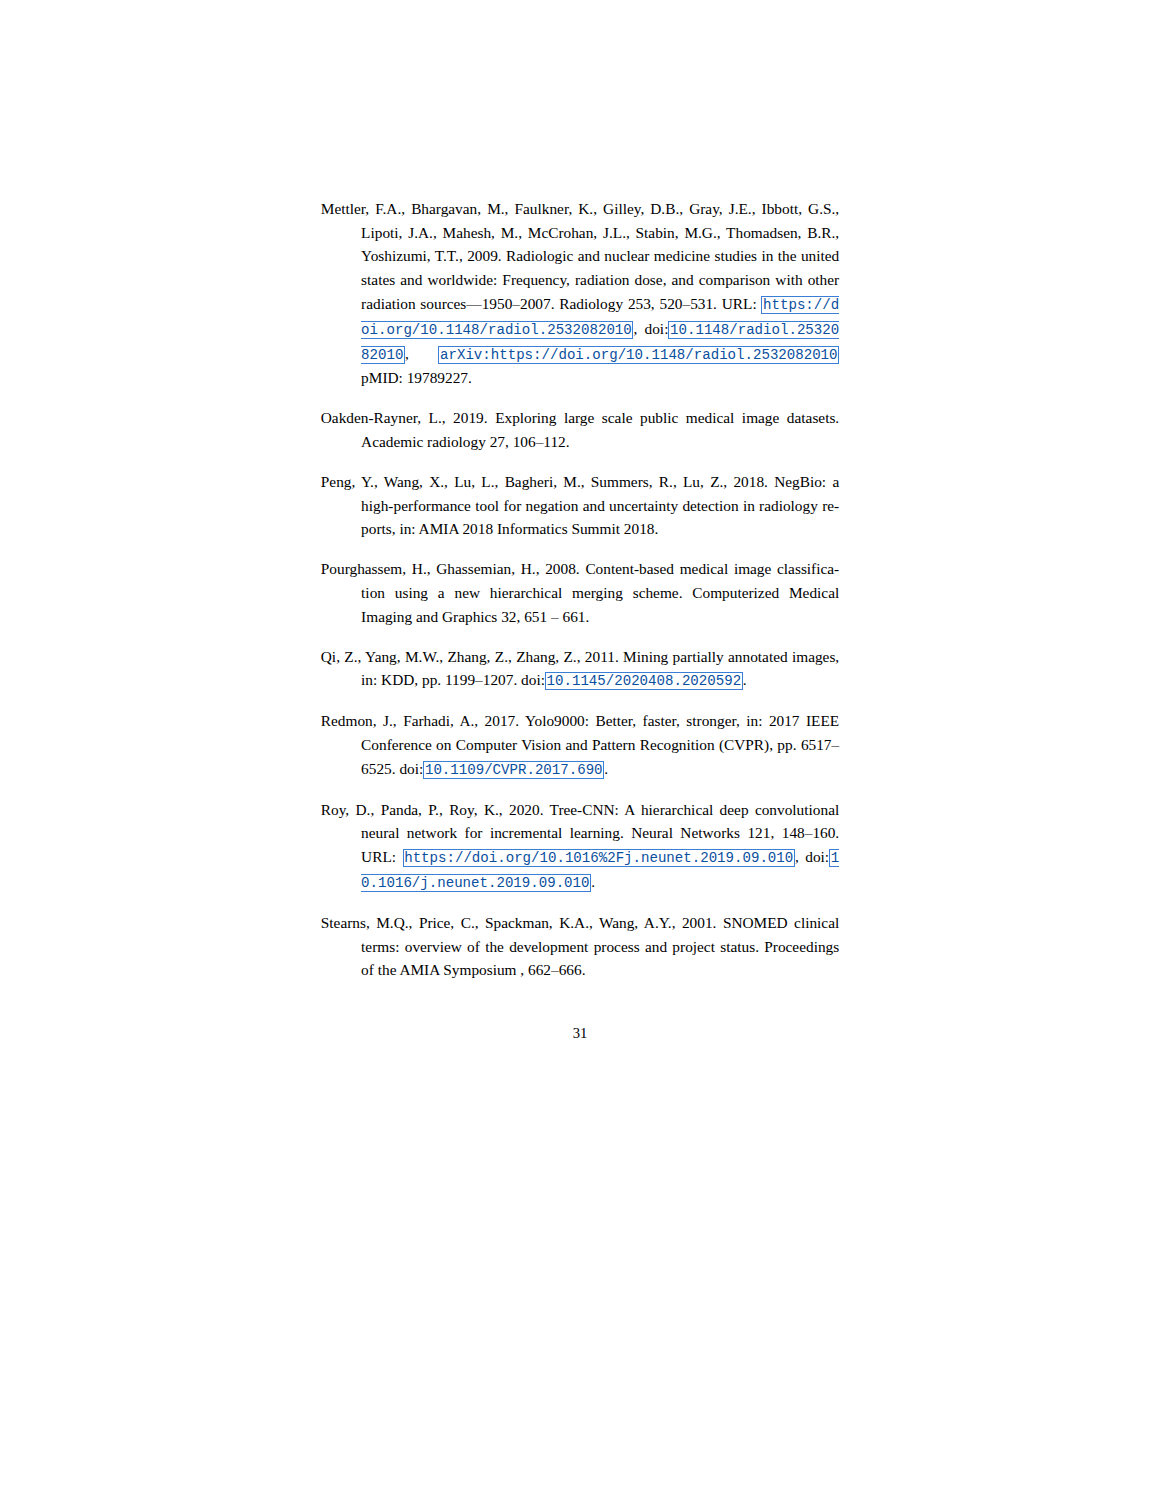Mettler, F.A., Bhargavan, M., Faulkner, K., Gilley, D.B., Gray, J.E., Ibbott, G.S., Lipoti, J.A., Mahesh, M., McCrohan, J.L., Stabin, M.G., Thomadsen, B.R., Yoshizumi, T.T., 2009. Radiologic and nuclear medicine studies in the united states and worldwide: Frequency, radiation dose, and comparison with other radiation sources—1950–2007. Radiology 253, 520–531. URL: https://doi.org/10.1148/radiol.2532082010, doi:10.1148/radiol.2532082010, arXiv:https://doi.org/10.1148/radiol.2532082010 pMID: 19789227.
Oakden-Rayner, L., 2019. Exploring large scale public medical image datasets. Academic radiology 27, 106–112.
Peng, Y., Wang, X., Lu, L., Bagheri, M., Summers, R., Lu, Z., 2018. NegBio: a high-performance tool for negation and uncertainty detection in radiology reports, in: AMIA 2018 Informatics Summit 2018.
Pourghassem, H., Ghassemian, H., 2008. Content-based medical image classification using a new hierarchical merging scheme. Computerized Medical Imaging and Graphics 32, 651 – 661.
Qi, Z., Yang, M.W., Zhang, Z., Zhang, Z., 2011. Mining partially annotated images, in: KDD, pp. 1199–1207. doi:10.1145/2020408.2020592.
Redmon, J., Farhadi, A., 2017. Yolo9000: Better, faster, stronger, in: 2017 IEEE Conference on Computer Vision and Pattern Recognition (CVPR), pp. 6517–6525. doi:10.1109/CVPR.2017.690.
Roy, D., Panda, P., Roy, K., 2020. Tree-CNN: A hierarchical deep convolutional neural network for incremental learning. Neural Networks 121, 148–160. URL: https://doi.org/10.1016%2Fj.neunet.2019.09.010, doi:10.1016/j.neunet.2019.09.010.
Stearns, M.Q., Price, C., Spackman, K.A., Wang, A.Y., 2001. SNOMED clinical terms: overview of the development process and project status. Proceedings of the AMIA Symposium , 662–666.
31